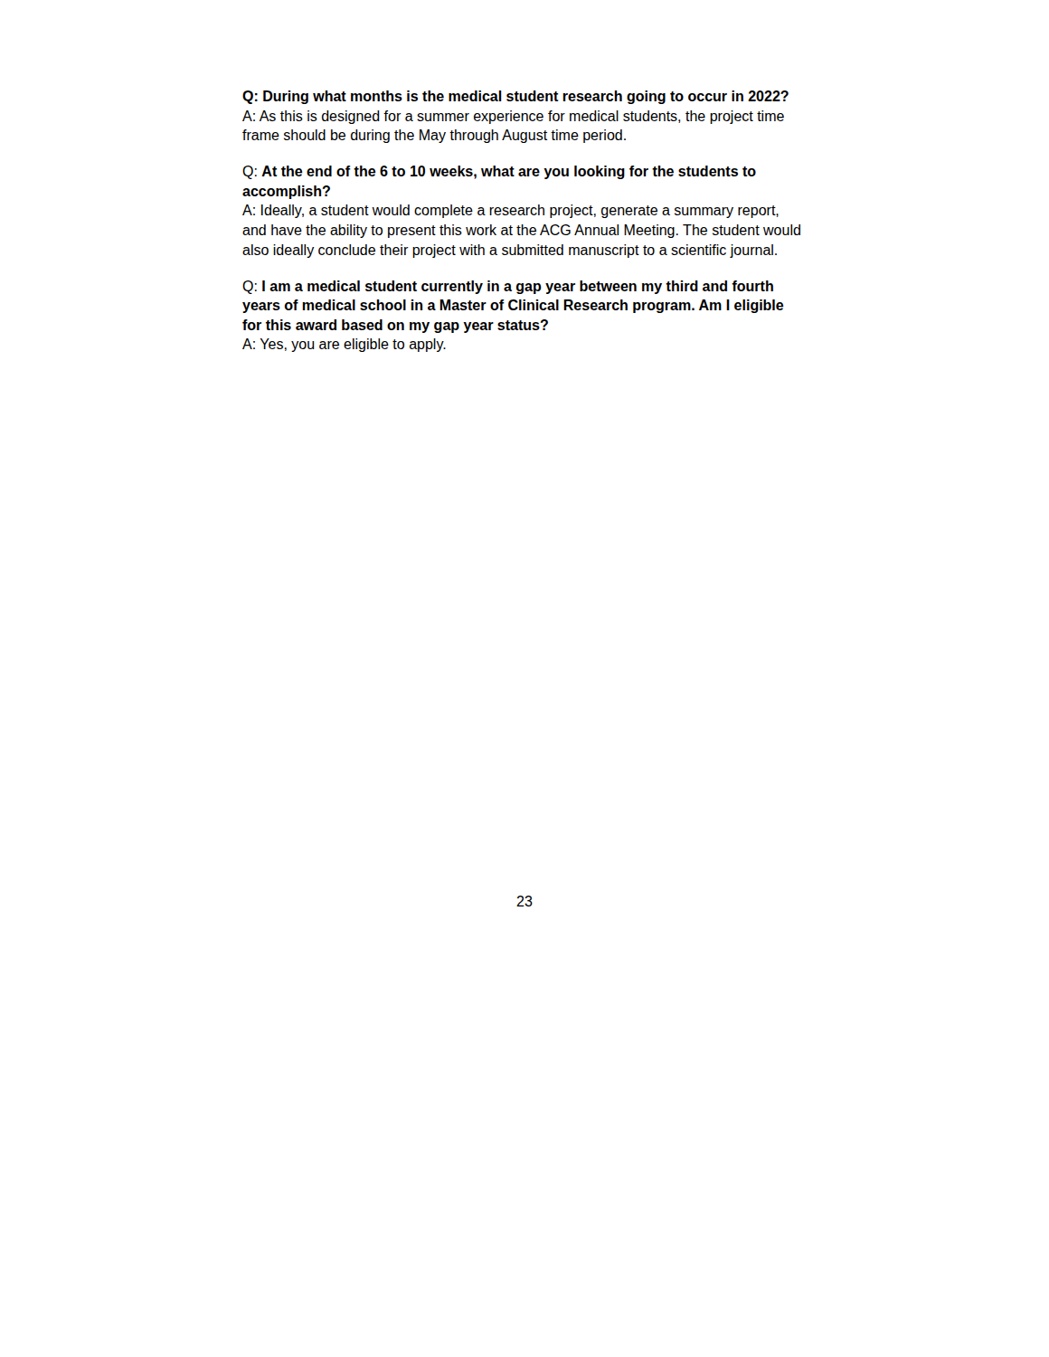Q: During what months is the medical student research going to occur in 2022?
A: As this is designed for a summer experience for medical students, the project time frame should be during the May through August time period.
Q: At the end of the 6 to 10 weeks, what are you looking for the students to accomplish?
A: Ideally, a student would complete a research project, generate a summary report, and have the ability to present this work at the ACG Annual Meeting. The student would also ideally conclude their project with a submitted manuscript to a scientific journal.
Q: I am a medical student currently in a gap year between my third and fourth years of medical school in a Master of Clinical Research program. Am I eligible for this award based on my gap year status?
A: Yes, you are eligible to apply.
23